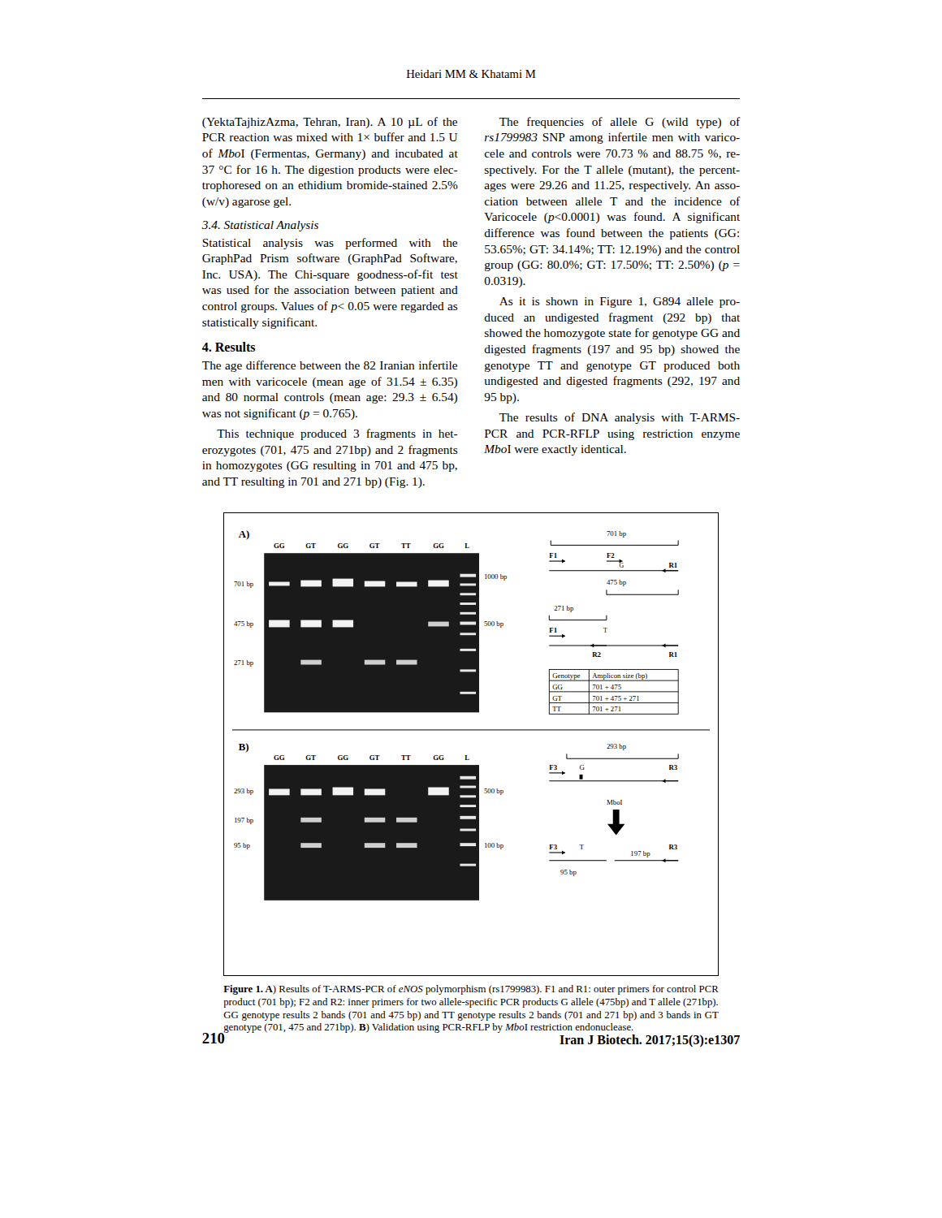Heidari MM & Khatami M
(YektaTajhizAzma, Tehran, Iran). A 10 µL of the PCR reaction was mixed with 1× buffer and 1.5 U of Mbo I (Fermentas, Germany) and incubated at 37 °C for 16 h. The digestion products were electrophoresed on an ethidium bromide-stained 2.5% (w/v) agarose gel.
3.4. Statistical Analysis
Statistical analysis was performed with the GraphPad Prism software (GraphPad Software, Inc. USA). The Chi-square goodness-of-fit test was used for the association between patient and control groups. Values of p< 0.05 were regarded as statistically significant.
4. Results
The age difference between the 82 Iranian infertile men with varicocele (mean age of 31.54 ± 6.35) and 80 normal controls (mean age: 29.3 ± 6.54) was not significant (p = 0.765).
This technique produced 3 fragments in heterozygotes (701, 475 and 271bp) and 2 fragments in homozygotes (GG resulting in 701 and 475 bp, and TT resulting in 701 and 271 bp) (Fig. 1).
The frequencies of allele G (wild type) of rs1799983 SNP among infertile men with varicocele and controls were 70.73 % and 88.75 %, respectively. For the T allele (mutant), the percentages were 29.26 and 11.25, respectively. An association between allele T and the incidence of Varicocele (p<0.0001) was found. A significant difference was found between the patients (GG: 53.65%; GT: 34.14%; TT: 12.19%) and the control group (GG: 80.0%; GT: 17.50%; TT: 2.50%) (p = 0.0319).
As it is shown in Figure 1, G894 allele produced an undigested fragment (292 bp) that showed the homozygote state for genotype GG and digested fragments (197 and 95 bp) showed the genotype TT and genotype GT produced both undigested and digested fragments (292, 197 and 95 bp).
The results of DNA analysis with T-ARMS-PCR and PCR-RFLP using restriction enzyme Mbo I were exactly identical.
A) GG GT GG GT TT GG L 701 bp 475 bp 271 bp 1000 bp 500 bp 701 bp F1 F2 G R1 475 bp 271 bp F1 T R2 R1 Genotype Amplicon size (bp) GG 701 + 475 GT 701 + 475 + 271 TT 701 + 271 B) GG GT GG GT TT GG L 293 bp 197 bp 95 bp 500 bp 100 bp 293 bp F3 G R3 MboI F3 T R3 95 bp 197 bp
Figure 1. A) Results of T-ARMS-PCR of eNOS polymorphism (rs1799983). F1 and R1: outer primers for control PCR product (701 bp); F2 and R2: inner primers for two allele-specific PCR products G allele (475bp) and T allele (271bp). GG genotype results 2 bands (701 and 475 bp) and TT genotype results 2 bands (701 and 271 bp) and 3 bands in GT genotype (701, 475 and 271bp). B) Validation using PCR-RFLP by Mbo I restriction endonuclease.
210
Iran J Biotech. 2017;15(3):e1307